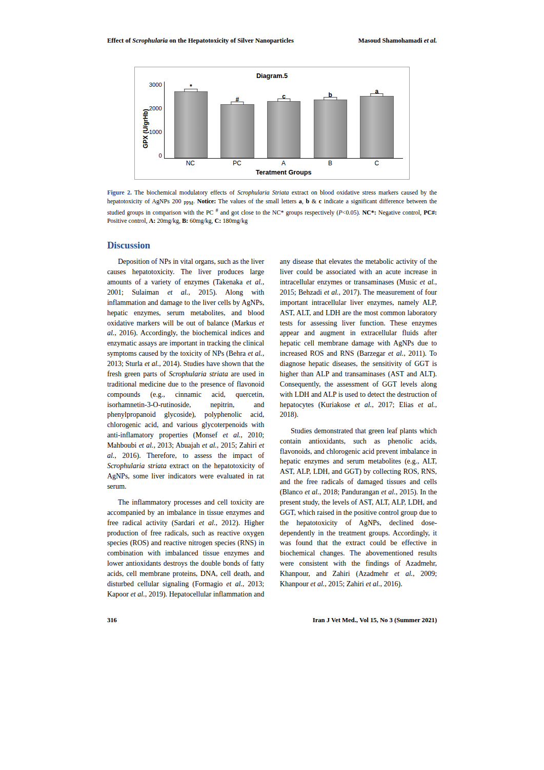Effect of Scrophularia on the Hepatotoxicity of Silver Nanoparticles
Masoud Shamohamadi et al.
Diagram.5
GPX (U/grHb)
3000
2000
1000
0
*
#
c
b
a
NC PC A B C
Teratment Groups
Figure 2. The biochemical modulatory effects of Scrophularia Striata extract on blood oxidative stress markers caused by the hepatotoxicity of AgNPs 200 PPM. Notice: The values of the small letters a, b & c indicate a significant difference between the studied groups in comparison with the PC # and got close to the NC* groups respectively (P<0.05). NC*: Negative control, PC#: Positive control, A: 20mg/kg, B: 60mg/kg, C: 180mg/kg
Discussion
Deposition of NPs in vital organs, such as the liver causes hepatotoxicity. The liver produces large amounts of a variety of enzymes (Takenaka et al., 2001; Sulaiman et al., 2015). Along with inflammation and damage to the liver cells by AgNPs, hepatic enzymes, serum metabolites, and blood oxidative markers will be out of balance (Markus et al., 2016). Accordingly, the biochemical indices and enzymatic assays are important in tracking the clinical symptoms caused by the toxicity of NPs (Behra et al., 2013; Sturla et al., 2014). Studies have shown that the fresh green parts of Scrophularia striata are used in traditional medicine due to the presence of flavonoid compounds (e.g., cinnamic acid, quercetin, isorhamnetin-3-O-rutinoside, nepitrin, and phenylpropanoid glycoside), polyphenolic acid, chlorogenic acid, and various glycoterpenoids with anti-inflamatory properties (Monsef et al., 2010; Mahboubi et al., 2013; Abuajah et al., 2015; Zahiri et al., 2016). Therefore, to assess the impact of Scrophularia striata extract on the hepatotoxicity of AgNPs, some liver indicators were evaluated in rat serum.
The inflammatory processes and cell toxicity are accompanied by an imbalance in tissue enzymes and free radical activity (Sardari et al., 2012). Higher production of free radicals, such as reactive oxygen species (ROS) and reactive nitrogen species (RNS) in combination with imbalanced tissue enzymes and lower antioxidants destroys the double bonds of fatty acids, cell membrane proteins, DNA, cell death, and disturbed cellular signaling (Formagio et al., 2013; Kapoor et al., 2019). Hepatocellular inflammation and any disease that elevates the metabolic activity of the liver could be associated with an acute increase in intracellular enzymes or transaminases (Music et al., 2015; Behzadi et al., 2017). The measurement of four important intracellular liver enzymes, namely ALP, AST, ALT, and LDH are the most common laboratory tests for assessing liver function. These enzymes appear and augment in extracellular fluids after hepatic cell membrane damage with AgNPs due to increased ROS and RNS (Barzegar et al., 2011). To diagnose hepatic diseases, the sensitivity of GGT is higher than ALP and transaminases (AST and ALT). Consequently, the assessment of GGT levels along with LDH and ALP is used to detect the destruction of hepatocytes (Kuriakose et al., 2017; Elias et al., 2018).
Studies demonstrated that green leaf plants which contain antioxidants, such as phenolic acids, flavonoids, and chlorogenic acid prevent imbalance in hepatic enzymes and serum metabolites (e.g., ALT, AST, ALP, LDH, and GGT) by collecting ROS, RNS, and the free radicals of damaged tissues and cells (Blanco et al., 2018; Pandurangan et al., 2015). In the present study, the levels of AST, ALT, ALP, LDH, and GGT, which raised in the positive control group due to the hepatotoxicity of AgNPs, declined dose-dependently in the treatment groups. Accordingly, it was found that the extract could be effective in biochemical changes. The abovementioned results were consistent with the findings of Azadmehr, Khanpour, and Zahiri (Azadmehr et al., 2009; Khanpour et al., 2015; Zahiri et al., 2016).
316
Iran J Vet Med., Vol 15, No 3 (Summer 2021)